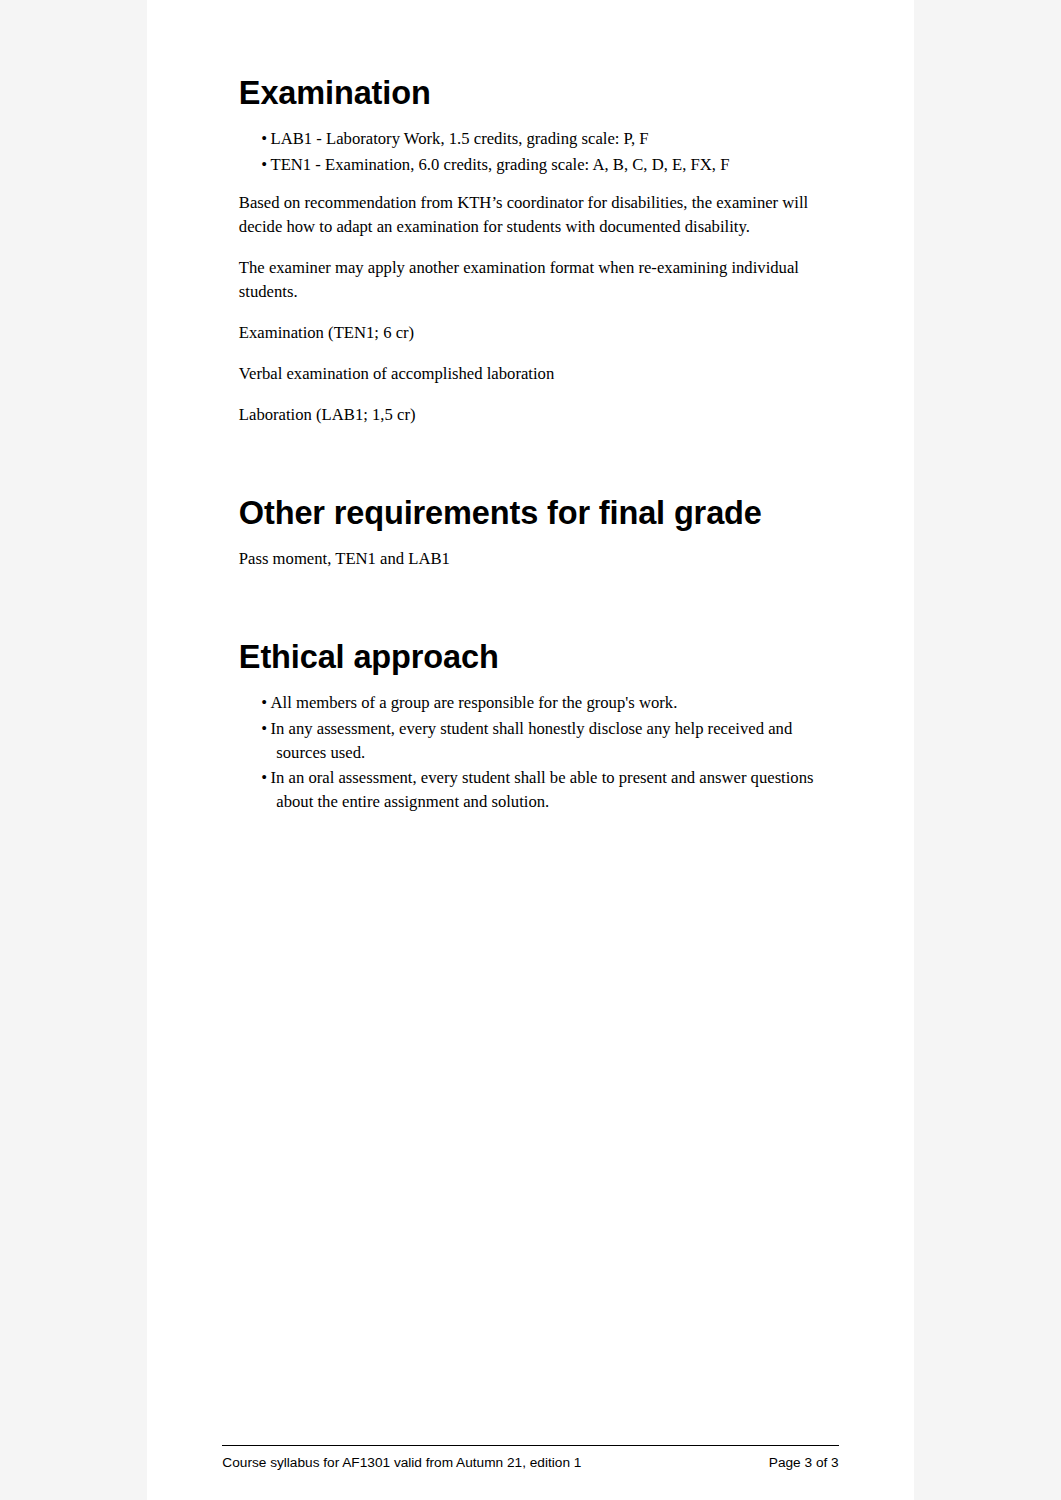Examination
LAB1 - Laboratory Work, 1.5 credits, grading scale: P, F
TEN1 - Examination, 6.0 credits, grading scale: A, B, C, D, E, FX, F
Based on recommendation from KTH’s coordinator for disabilities, the examiner will decide how to adapt an examination for students with documented disability.
The examiner may apply another examination format when re-examining individual students.
Examination (TEN1; 6 cr)
Verbal examination of accomplished laboration
Laboration (LAB1; 1,5 cr)
Other requirements for final grade
Pass moment, TEN1 and LAB1
Ethical approach
All members of a group are responsible for the group's work.
In any assessment, every student shall honestly disclose any help received and sources used.
In an oral assessment, every student shall be able to present and answer questions about the entire assignment and solution.
Course syllabus for AF1301 valid from Autumn 21, edition 1 Page 3 of 3